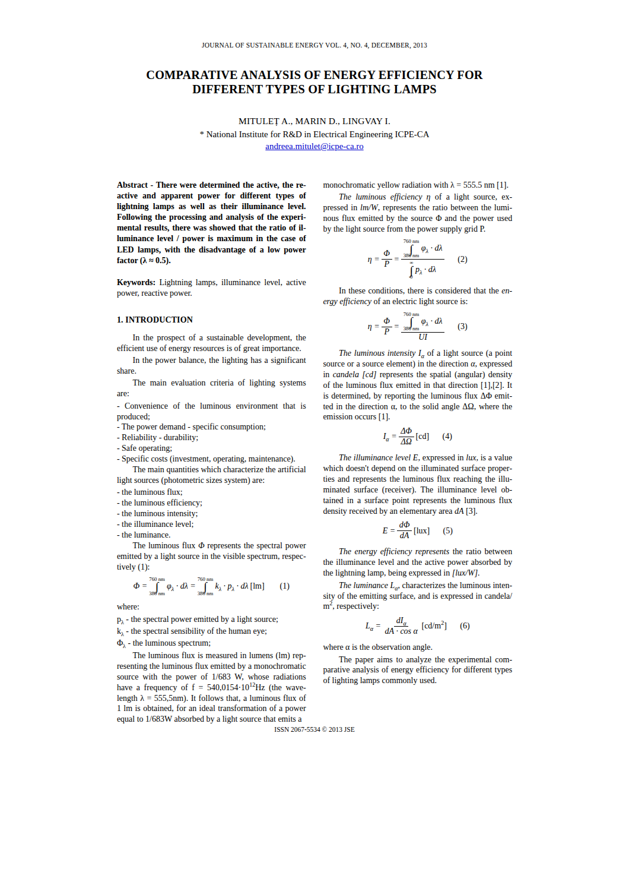JOURNAL OF SUSTAINABLE ENERGY VOL. 4, NO. 4, DECEMBER, 2013
COMPARATIVE ANALYSIS OF ENERGY EFFICIENCY FOR
DIFFERENT TYPES OF LIGHTING LAMPS
MITULEȚ A., MARIN D., LINGVAY I.
* National Institute for R&D in Electrical Engineering ICPE-CA
andreea.mitulet@icpe-ca.ro
Abstract - There were determined the active, the reactive and apparent power for different types of lightning lamps as well as their illuminance level. Following the processing and analysis of the experimental results, there was showed that the ratio of illuminance level / power is maximum in the case of LED lamps, with the disadvantage of a low power factor (λ ≈ 0.5).
Keywords: Lightning lamps, illuminance level, active power, reactive power.
1. INTRODUCTION
In the prospect of a sustainable development, the efficient use of energy resources is of great importance.
In the power balance, the lighting has a significant share.
The main evaluation criteria of lighting systems are:
- Convenience of the luminous environment that is produced;
- The power demand - specific consumption;
- Reliability - durability;
- Safe operating;
- Specific costs (investment, operating, maintenance).
The main quantities which characterize the artificial light sources (photometric sizes system) are:
- the luminous flux;
- the luminous efficiency;
- the luminous intensity;
- the illuminance level;
- the luminance.
The luminous flux Φ represents the spectral power emitted by a light source in the visible spectrum, respectively (1):
Φ = 760 nm∫380 nm φλ · dλ = 760 nm∫380 nm kλ · pλ · dλ [lm] (1)
where:
pλ - the spectral power emitted by a light source;
kλ - the spectral sensibility of the human eye;
Φλ - the luminous spectrum;
The luminous flux is measured in lumens (lm) representing the luminous flux emitted by a monochromatic source with the power of 1/683 W, whose radiations have a frequency of f = 540,0154·1012Hz (the wavelength λ = 555,5nm). It follows that, a luminous flux of 1 lm is obtained, for an ideal transformation of a power equal to 1/683W absorbed by a light source that emits a
monochromatic yellow radiation with λ = 555.5 nm [1].
The luminous efficiency η of a light source, expressed in lm/W, represents the ratio between the luminous flux emitted by the source Φ and the power used by the light source from the power supply grid P.
η = Φ P = 760 nm∫380 nm φλ · dλ ∞∫0 pλ · dλ (2)
In these conditions, there is considered that the energy efficiency of an electric light source is:
η = Φ P = 760 nm∫380 nm φλ · dλ UI (3)
The luminous intensity Iα of a light source (a point source or a source element) in the direction α, expressed in candela [cd] represents the spatial (angular) density of the luminous flux emitted in that direction [1],[2]. It is determined, by reporting the luminous flux ΔΦ emitted in the direction α, to the solid angle ΔΩ, where the emission occurs [1].
Iα = ΔΦ ΔΩ [cd] (4)
The illuminance level E, expressed in lux, is a value which doesn't depend on the illuminated surface properties and represents the luminous flux reaching the illuminated surface (receiver). The illuminance level obtained in a surface point represents the luminous flux density received by an elementary area dA [3].
E = dΦ dA [lux] (5)
The energy efficiency represents the ratio between the illuminance level and the active power absorbed by the lightning lamp, being expressed in [lux/W].
The luminance Lα, characterizes the luminous intensity of the emitting surface, and is expressed in candela/ m2, respectively:
Lα = dIα dA · cos α [cd/m2] (6)
where α is the observation angle.
The paper aims to analyze the experimental comparative analysis of energy efficiency for different types of lighting lamps commonly used.
ISSN 2067-5534 © 2013 JSE